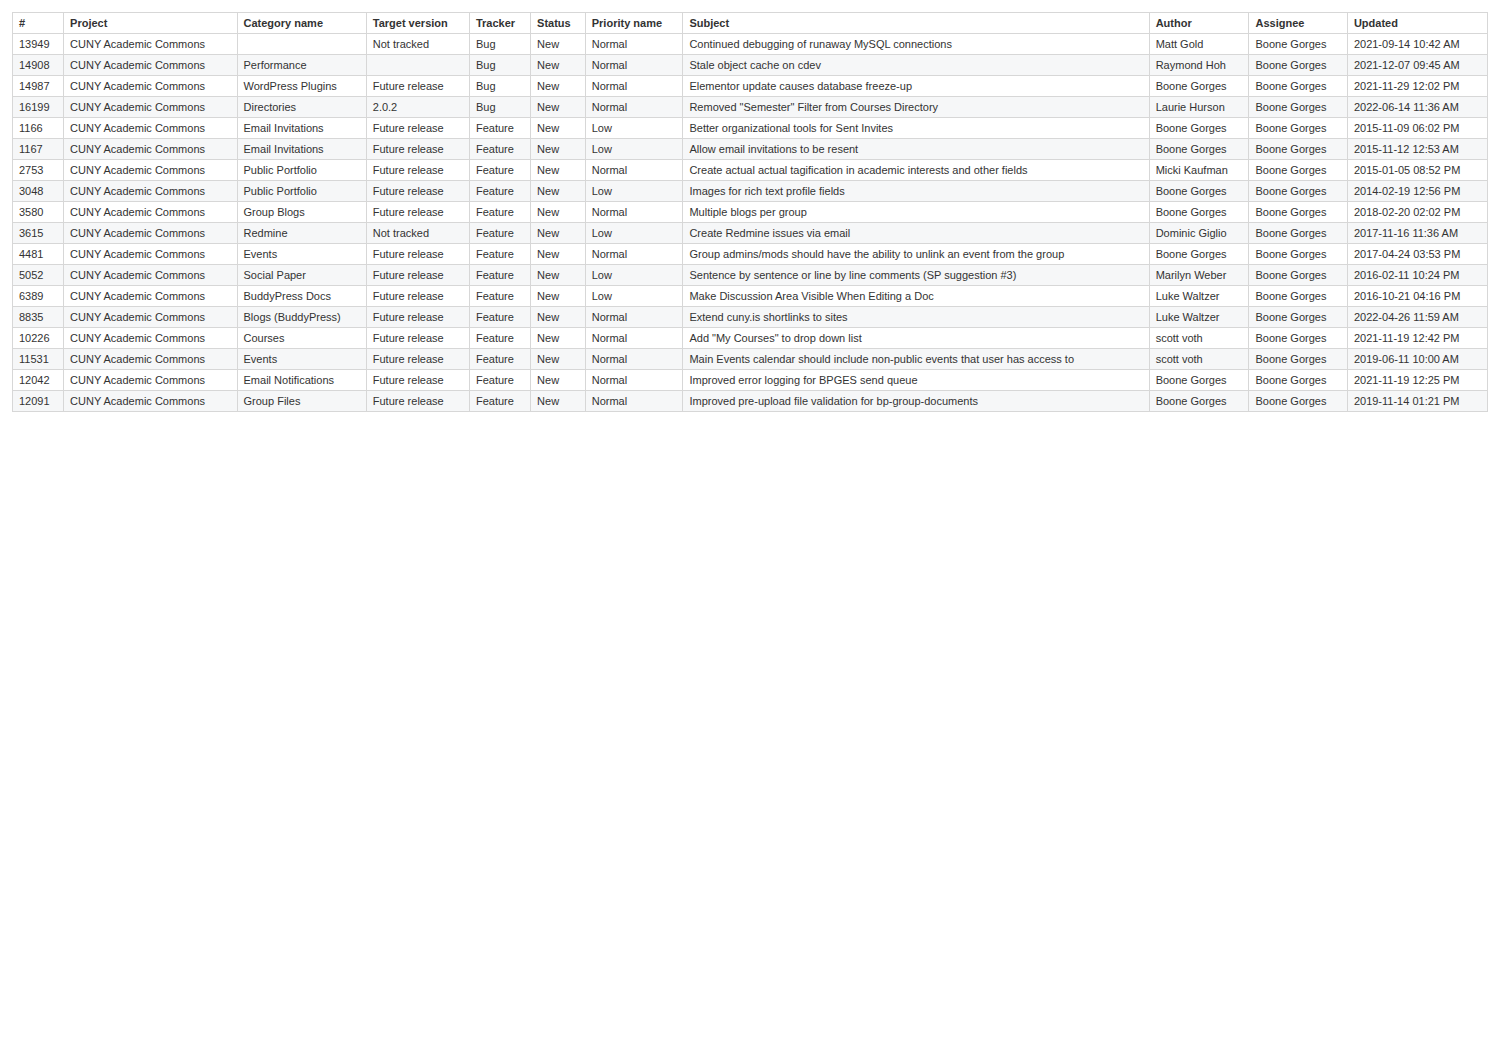| # | Project | Category name | Target version | Tracker | Status | Priority name | Subject | Author | Assignee | Updated |
| --- | --- | --- | --- | --- | --- | --- | --- | --- | --- | --- |
| 13949 | CUNY Academic Commons | | Not tracked | Bug | New | Normal | Continued debugging of runaway MySQL connections | Matt Gold | Boone Gorges | 2021-09-14 10:42 AM |
| 14908 | CUNY Academic Commons | Performance | | Bug | New | Normal | Stale object cache on cdev | Raymond Hoh | Boone Gorges | 2021-12-07 09:45 AM |
| 14987 | CUNY Academic Commons | WordPress Plugins | Future release | Bug | New | Normal | Elementor update causes database freeze-up | Boone Gorges | Boone Gorges | 2021-11-29 12:02 PM |
| 16199 | CUNY Academic Commons | Directories | 2.0.2 | Bug | New | Normal | Removed "Semester" Filter from Courses Directory | Laurie Hurson | Boone Gorges | 2022-06-14 11:36 AM |
| 1166 | CUNY Academic Commons | Email Invitations | Future release | Feature | New | Low | Better organizational tools for Sent Invites | Boone Gorges | Boone Gorges | 2015-11-09 06:02 PM |
| 1167 | CUNY Academic Commons | Email Invitations | Future release | Feature | New | Low | Allow email invitations to be resent | Boone Gorges | Boone Gorges | 2015-11-12 12:53 AM |
| 2753 | CUNY Academic Commons | Public Portfolio | Future release | Feature | New | Normal | Create actual actual tagification in academic interests and other fields | Micki Kaufman | Boone Gorges | 2015-01-05 08:52 PM |
| 3048 | CUNY Academic Commons | Public Portfolio | Future release | Feature | New | Low | Images for rich text profile fields | Boone Gorges | Boone Gorges | 2014-02-19 12:56 PM |
| 3580 | CUNY Academic Commons | Group Blogs | Future release | Feature | New | Normal | Multiple blogs per group | Boone Gorges | Boone Gorges | 2018-02-20 02:02 PM |
| 3615 | CUNY Academic Commons | Redmine | Not tracked | Feature | New | Low | Create Redmine issues via email | Dominic Giglio | Boone Gorges | 2017-11-16 11:36 AM |
| 4481 | CUNY Academic Commons | Events | Future release | Feature | New | Normal | Group admins/mods should have the ability to unlink an event from the group | Boone Gorges | Boone Gorges | 2017-04-24 03:53 PM |
| 5052 | CUNY Academic Commons | Social Paper | Future release | Feature | New | Low | Sentence by sentence or line by line comments (SP suggestion #3) | Marilyn Weber | Boone Gorges | 2016-02-11 10:24 PM |
| 6389 | CUNY Academic Commons | BuddyPress Docs | Future release | Feature | New | Low | Make Discussion Area Visible When Editing a Doc | Luke Waltzer | Boone Gorges | 2016-10-21 04:16 PM |
| 8835 | CUNY Academic Commons | Blogs (BuddyPress) | Future release | Feature | New | Normal | Extend cuny.is shortlinks to sites | Luke Waltzer | Boone Gorges | 2022-04-26 11:59 AM |
| 10226 | CUNY Academic Commons | Courses | Future release | Feature | New | Normal | Add "My Courses" to drop down list | scott voth | Boone Gorges | 2021-11-19 12:42 PM |
| 11531 | CUNY Academic Commons | Events | Future release | Feature | New | Normal | Main Events calendar should include non-public events that user has access to | scott voth | Boone Gorges | 2019-06-11 10:00 AM |
| 12042 | CUNY Academic Commons | Email Notifications | Future release | Feature | New | Normal | Improved error logging for BPGES send queue | Boone Gorges | Boone Gorges | 2021-11-19 12:25 PM |
| 12091 | CUNY Academic Commons | Group Files | Future release | Feature | New | Normal | Improved pre-upload file validation for bp-group-documents | Boone Gorges | Boone Gorges | 2019-11-14 01:21 PM |